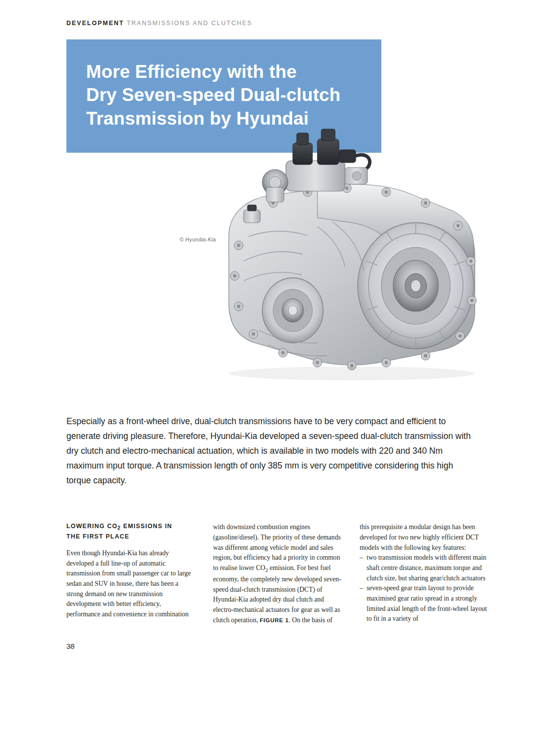DEVELOPMENT TRANSMISSIONS AND CLUTCHES
More Efficiency with the
Dry Seven-speed Dual-clutch
Transmission by Hyundai
© Hyundai-Kia
Especially as a front-wheel drive, dual-clutch transmissions have to be very compact and efficient to generate driving pleasure. Therefore, Hyundai-Kia developed a seven-speed dual-clutch transmission with dry clutch and electro-mechanical actuation, which is available in two models with 220 and 340 Nm maximum input torque. A transmission length of only 385 mm is very competitive considering this high torque capacity.
Lowering CO2 Emissions in
the First Place
Even though Hyundai-Kia has already developed a full line-up of automatic transmission from small passenger car to large sedan and SUV in house, there has been a strong demand on new transmission development with better efficiency, performance and convenience in combination with downsized combustion engines (gasoline/diesel). The priority of these demands was different among vehicle model and sales region, but efficiency had a priority in common to realise lower CO2 emission. For best fuel economy, the completely new developed seven-speed dual-clutch transmission (DCT) of Hyundai-Kia adopted dry dual clutch and electro-mechanical actuators for gear as well as clutch operation, FIGURE 1. On the basis of this prerequisite a modular design has been developed for two new highly efficient DCT models with the following key features:
two transmission models with different main shaft centre distance, maximum torque and clutch size, but sharing gear/clutch actuators
seven-speed gear train layout to provide maximised gear ratio spread in a strongly limited axial length of the front-wheel layout to fit in a variety of
38